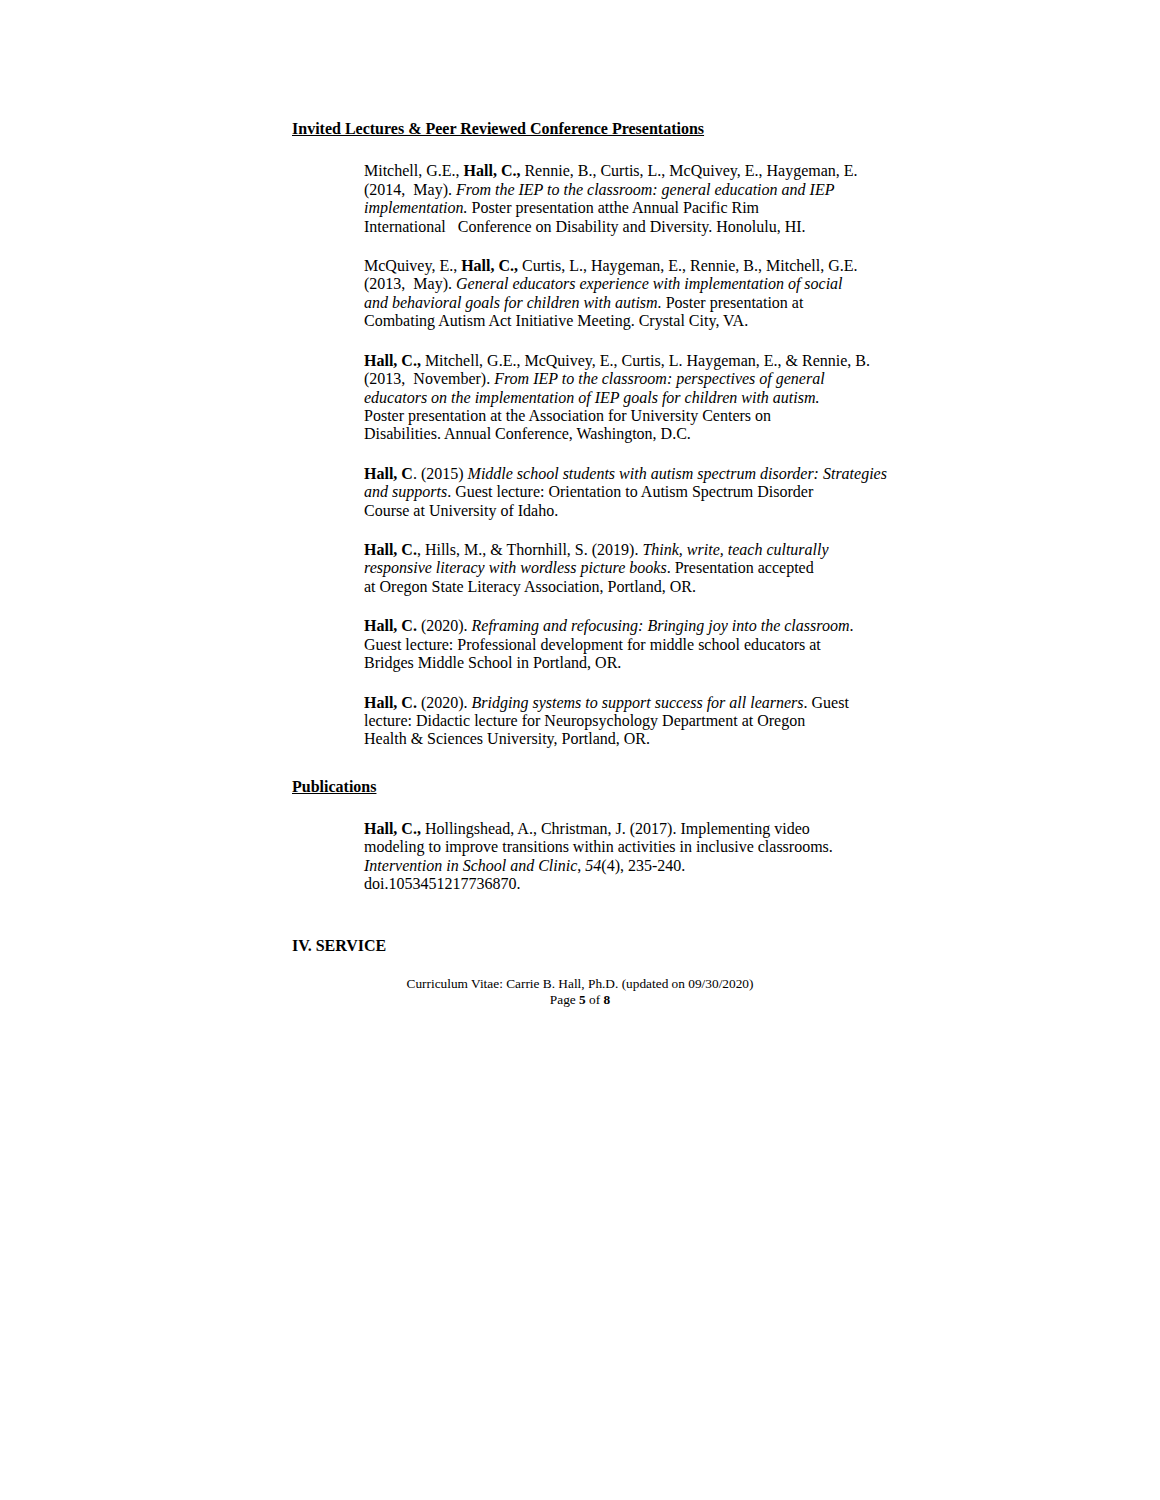Invited Lectures & Peer Reviewed Conference Presentations
Mitchell, G.E., Hall, C., Rennie, B., Curtis, L., McQuivey, E., Haygeman, E.
(2014, May). From the IEP to the classroom: general education and IEP
implementation. Poster presentation atthe Annual Pacific Rim
International Conference on Disability and Diversity. Honolulu, HI.
McQuivey, E., Hall, C., Curtis, L., Haygeman, E., Rennie, B., Mitchell, G.E.
(2013, May). General educators experience with implementation of social
and behavioral goals for children with autism. Poster presentation at
Combating Autism Act Initiative Meeting. Crystal City, VA.
Hall, C., Mitchell, G.E., McQuivey, E., Curtis, L. Haygeman, E., & Rennie, B.
(2013, November). From IEP to the classroom: perspectives of general
educators on the implementation of IEP goals for children with autism.
Poster presentation at the Association for University Centers on
Disabilities. Annual Conference, Washington, D.C.
Hall, C. (2015) Middle school students with autism spectrum disorder: Strategies
and supports. Guest lecture: Orientation to Autism Spectrum Disorder
Course at University of Idaho.
Hall, C., Hills, M., & Thornhill, S. (2019). Think, write, teach culturally
responsive literacy with wordless picture books. Presentation accepted
at Oregon State Literacy Association, Portland, OR.
Hall, C. (2020). Reframing and refocusing: Bringing joy into the classroom.
Guest lecture: Professional development for middle school educators at
Bridges Middle School in Portland, OR.
Hall, C. (2020). Bridging systems to support success for all learners. Guest
lecture: Didactic lecture for Neuropsychology Department at Oregon
Health & Sciences University, Portland, OR.
Publications
Hall, C., Hollingshead, A., Christman, J. (2017). Implementing video
modeling to improve transitions within activities in inclusive classrooms.
Intervention in School and Clinic, 54(4), 235-240.
doi.1053451217736870.
IV. SERVICE
Curriculum Vitae: Carrie B. Hall, Ph.D. (updated on 09/30/2020)
Page 5 of 8